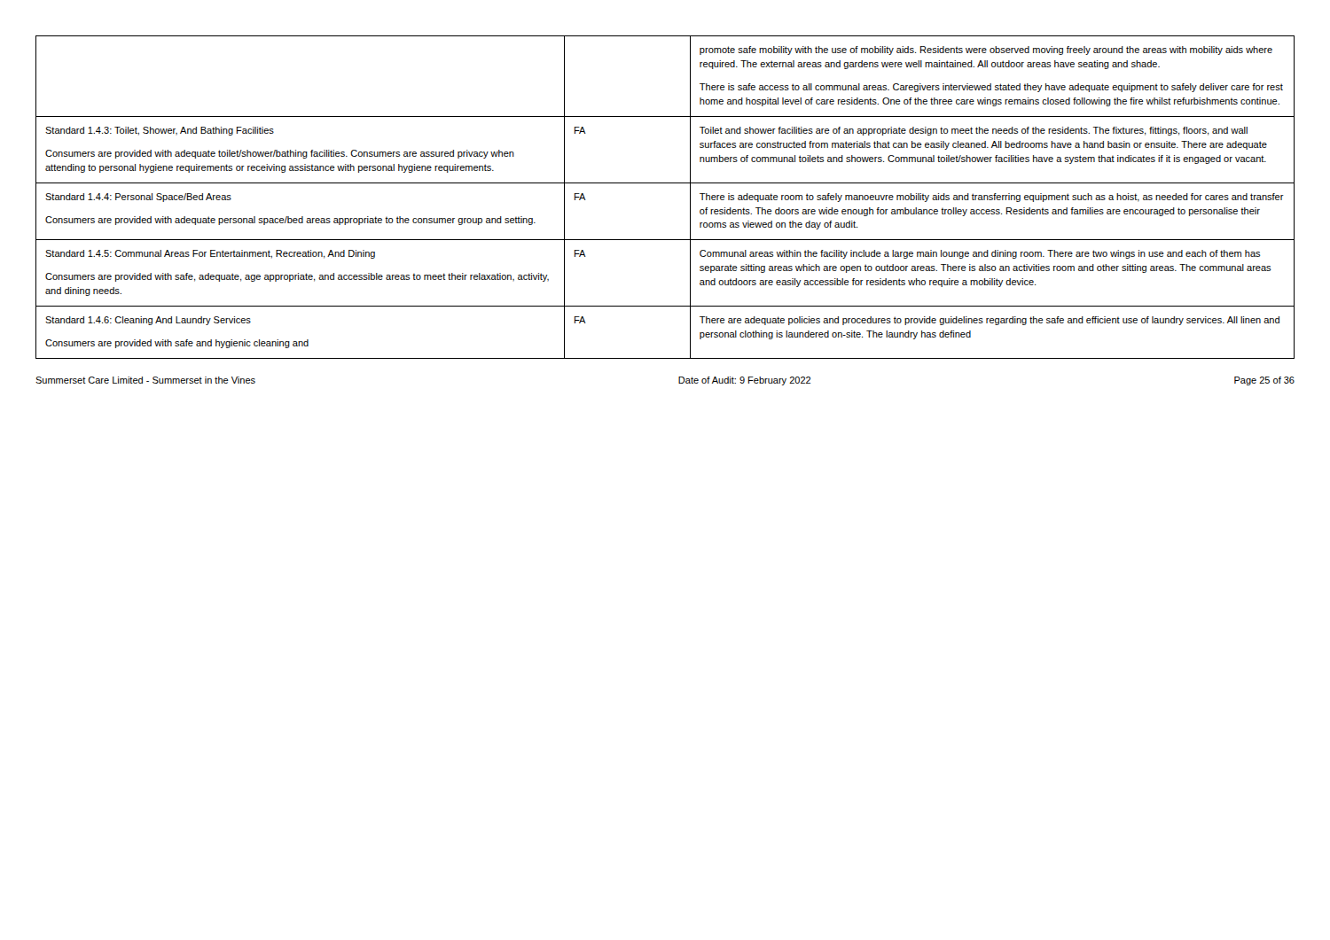| | | promote safe mobility with the use of mobility aids. Residents were observed moving freely around the areas with mobility aids where required. The external areas and gardens were well maintained. All outdoor areas have seating and shade. There is safe access to all communal areas. Caregivers interviewed stated they have adequate equipment to safely deliver care for rest home and hospital level of care residents. One of the three care wings remains closed following the fire whilst refurbishments continue. |
| Standard 1.4.3: Toilet, Shower, And Bathing Facilities Consumers are provided with adequate toilet/shower/bathing facilities. Consumers are assured privacy when attending to personal hygiene requirements or receiving assistance with personal hygiene requirements. | FA | Toilet and shower facilities are of an appropriate design to meet the needs of the residents. The fixtures, fittings, floors, and wall surfaces are constructed from materials that can be easily cleaned. All bedrooms have a hand basin or ensuite. There are adequate numbers of communal toilets and showers. Communal toilet/shower facilities have a system that indicates if it is engaged or vacant. |
| Standard 1.4.4: Personal Space/Bed Areas Consumers are provided with adequate personal space/bed areas appropriate to the consumer group and setting. | FA | There is adequate room to safely manoeuvre mobility aids and transferring equipment such as a hoist, as needed for cares and transfer of residents. The doors are wide enough for ambulance trolley access. Residents and families are encouraged to personalise their rooms as viewed on the day of audit. |
| Standard 1.4.5: Communal Areas For Entertainment, Recreation, And Dining Consumers are provided with safe, adequate, age appropriate, and accessible areas to meet their relaxation, activity, and dining needs. | FA | Communal areas within the facility include a large main lounge and dining room. There are two wings in use and each of them has separate sitting areas which are open to outdoor areas. There is also an activities room and other sitting areas. The communal areas and outdoors are easily accessible for residents who require a mobility device. |
| Standard 1.4.6: Cleaning And Laundry Services Consumers are provided with safe and hygienic cleaning and | FA | There are adequate policies and procedures to provide guidelines regarding the safe and efficient use of laundry services. All linen and personal clothing is laundered on-site. The laundry has defined |
Summerset Care Limited - Summerset in the Vines Date of Audit: 9 February 2022 Page 25 of 36